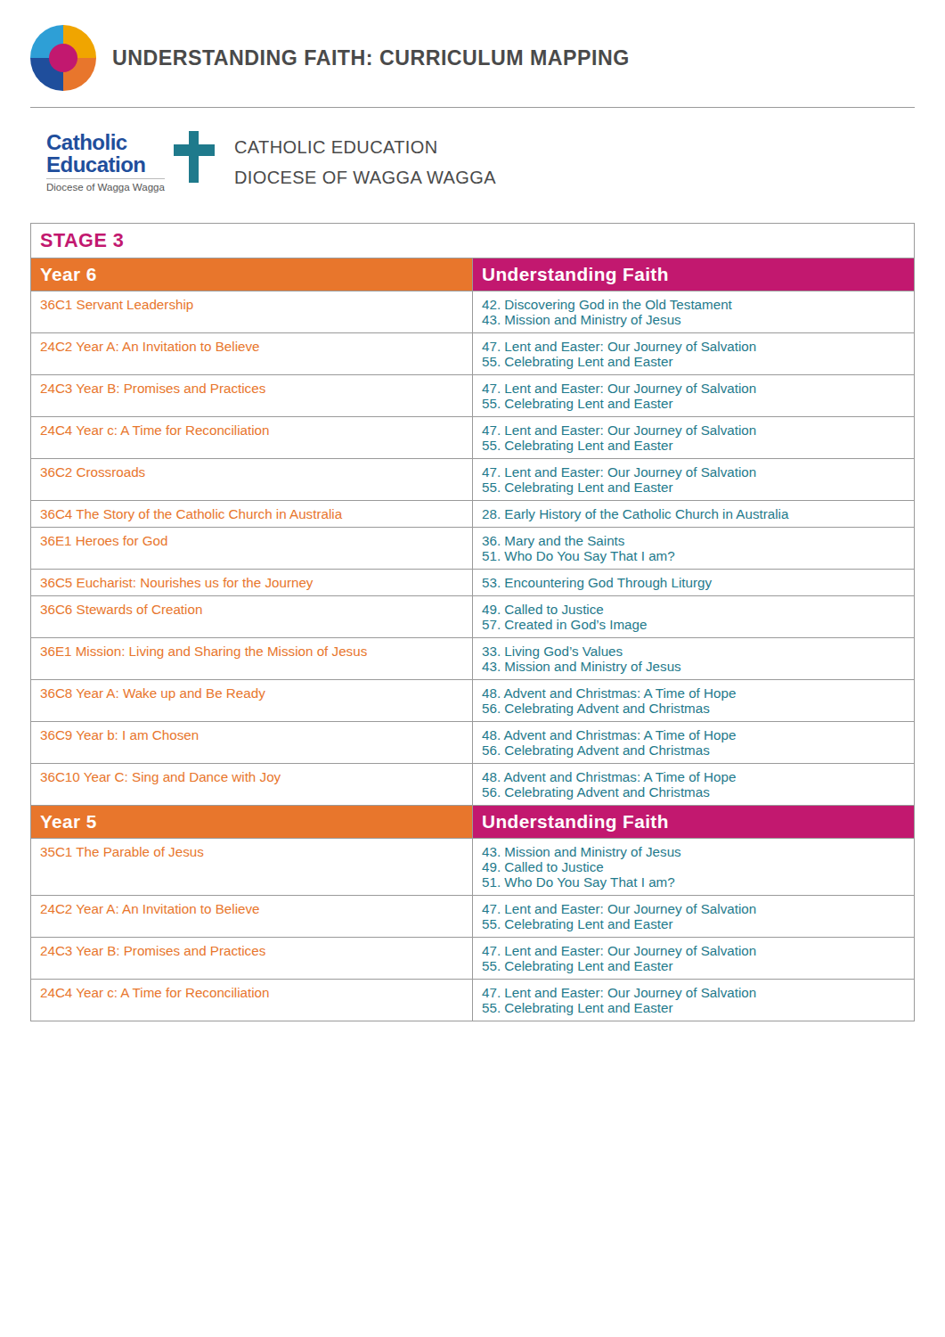Understanding Faith: Curriculum Mapping
Catholic
Education
Diocese of Wagga Wagga
CATHOLIC EDUCATION
DIOCESE OF WAGGA WAGGA
STAGE 3
| Year 6 | Understanding Faith |
| --- | --- |
| 36C1 Servant Leadership | 42. Discovering God in the Old Testament 43. Mission and Ministry of Jesus |
| 24C2 Year A: An Invitation to Believe | 47. Lent and Easter: Our Journey of Salvation 55. Celebrating Lent and Easter |
| 24C3 Year B: Promises and Practices | 47. Lent and Easter: Our Journey of Salvation 55. Celebrating Lent and Easter |
| 24C4 Year c: A Time for Reconciliation | 47. Lent and Easter: Our Journey of Salvation 55. Celebrating Lent and Easter |
| 36C2 Crossroads | 47. Lent and Easter: Our Journey of Salvation 55. Celebrating Lent and Easter |
| 36C4 The Story of the Catholic Church in Australia | 28. Early History of the Catholic Church in Australia |
| 36E1 Heroes for God | 36. Mary and the Saints 51. Who Do You Say That I am? |
| 36C5 Eucharist: Nourishes us for the Journey | 53. Encountering God Through Liturgy |
| 36C6 Stewards of Creation | 49. Called to Justice 57. Created in God’s Image |
| 36E1 Mission: Living and Sharing the Mission of Jesus | 33. Living God’s Values 43. Mission and Ministry of Jesus |
| 36C8 Year A: Wake up and Be Ready | 48. Advent and Christmas: A Time of Hope 56. Celebrating Advent and Christmas |
| 36C9 Year b: I am Chosen | 48. Advent and Christmas: A Time of Hope 56. Celebrating Advent and Christmas |
| 36C10 Year C: Sing and Dance with Joy | 48. Advent and Christmas: A Time of Hope 56. Celebrating Advent and Christmas |
| Year 5 | Understanding Faith |
| 35C1 The Parable of Jesus | 43. Mission and Ministry of Jesus 49. Called to Justice 51. Who Do You Say That I am? |
| 24C2 Year A: An Invitation to Believe | 47. Lent and Easter: Our Journey of Salvation 55. Celebrating Lent and Easter |
| 24C3 Year B: Promises and Practices | 47. Lent and Easter: Our Journey of Salvation 55. Celebrating Lent and Easter |
| 24C4 Year c: A Time for Reconciliation | 47. Lent and Easter: Our Journey of Salvation 55. Celebrating Lent and Easter |